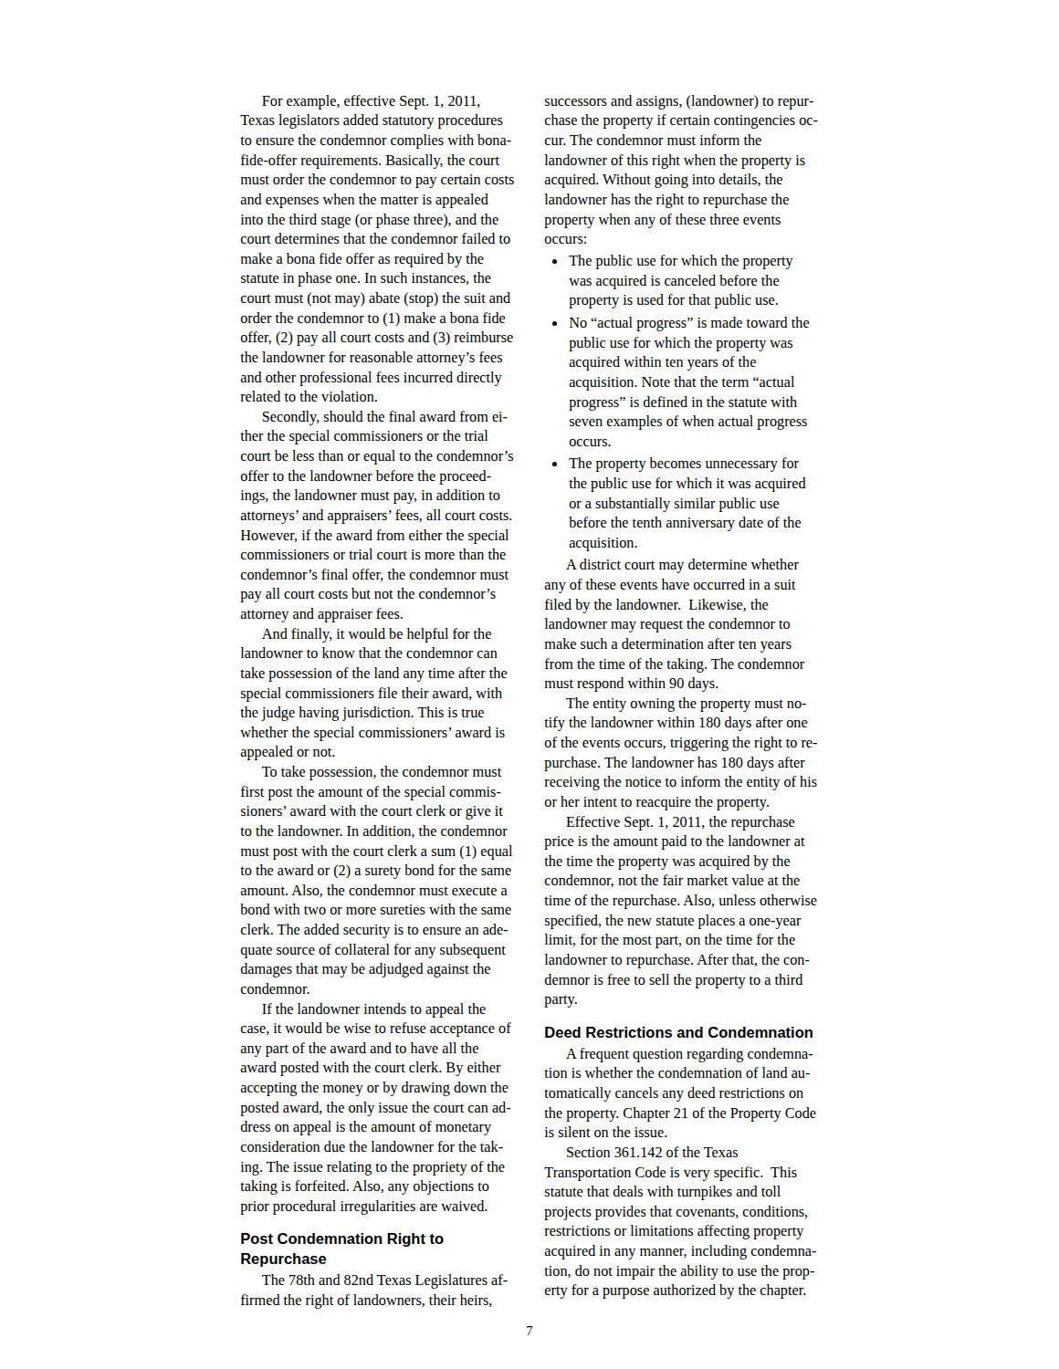For example, effective Sept. 1, 2011, Texas legislators added statutory procedures to ensure the condemnor complies with bona-fide-offer requirements. Basically, the court must order the condemnor to pay certain costs and expenses when the matter is appealed into the third stage (or phase three), and the court determines that the condemnor failed to make a bona fide offer as required by the statute in phase one. In such instances, the court must (not may) abate (stop) the suit and order the condemnor to (1) make a bona fide offer, (2) pay all court costs and (3) reimburse the landowner for reasonable attorney’s fees and other professional fees incurred directly related to the violation.
Secondly, should the final award from either the special commissioners or the trial court be less than or equal to the condemnor’s offer to the landowner before the proceedings, the landowner must pay, in addition to attorneys’ and appraisers’ fees, all court costs. However, if the award from either the special commissioners or trial court is more than the condemnor’s final offer, the condemnor must pay all court costs but not the condemnor’s attorney and appraiser fees.
And finally, it would be helpful for the landowner to know that the condemnor can take possession of the land any time after the special commissioners file their award, with the judge having jurisdiction. This is true whether the special commissioners’ award is appealed or not.
To take possession, the condemnor must first post the amount of the special commissioners’ award with the court clerk or give it to the landowner. In addition, the condemnor must post with the court clerk a sum (1) equal to the award or (2) a surety bond for the same amount. Also, the condemnor must execute a bond with two or more sureties with the same clerk. The added security is to ensure an adequate source of collateral for any subsequent damages that may be adjudged against the condemnor.
If the landowner intends to appeal the case, it would be wise to refuse acceptance of any part of the award and to have all the award posted with the court clerk. By either accepting the money or by drawing down the posted award, the only issue the court can address on appeal is the amount of monetary consideration due the landowner for the taking. The issue relating to the propriety of the taking is forfeited. Also, any objections to prior procedural irregularities are waived.
Post Condemnation Right to Repurchase
The 78th and 82nd Texas Legislatures affirmed the right of landowners, their heirs, successors and assigns, (landowner) to repurchase the property if certain contingencies occur. The condemnor must inform the landowner of this right when the property is acquired. Without going into details, the landowner has the right to repurchase the property when any of these three events occurs:
The public use for which the property was acquired is canceled before the property is used for that public use.
No “actual progress” is made toward the public use for which the property was acquired within ten years of the acquisition. Note that the term “actual progress” is defined in the statute with seven examples of when actual progress occurs.
The property becomes unnecessary for the public use for which it was acquired or a substantially similar public use before the tenth anniversary date of the acquisition.
A district court may determine whether any of these events have occurred in a suit filed by the landowner. Likewise, the landowner may request the condemnor to make such a determination after ten years from the time of the taking. The condemnor must respond within 90 days.
The entity owning the property must notify the landowner within 180 days after one of the events occurs, triggering the right to repurchase. The landowner has 180 days after receiving the notice to inform the entity of his or her intent to reacquire the property.
Effective Sept. 1, 2011, the repurchase price is the amount paid to the landowner at the time the property was acquired by the condemnor, not the fair market value at the time of the repurchase. Also, unless otherwise specified, the new statute places a one-year limit, for the most part, on the time for the landowner to repurchase. After that, the condemnor is free to sell the property to a third party.
Deed Restrictions and Condemnation
A frequent question regarding condemnation is whether the condemnation of land automatically cancels any deed restrictions on the property. Chapter 21 of the Property Code is silent on the issue.
Section 361.142 of the Texas Transportation Code is very specific. This statute that deals with turnpikes and toll projects provides that covenants, conditions, restrictions or limitations affecting property acquired in any manner, including condemnation, do not impair the ability to use the property for a purpose authorized by the chapter.
7